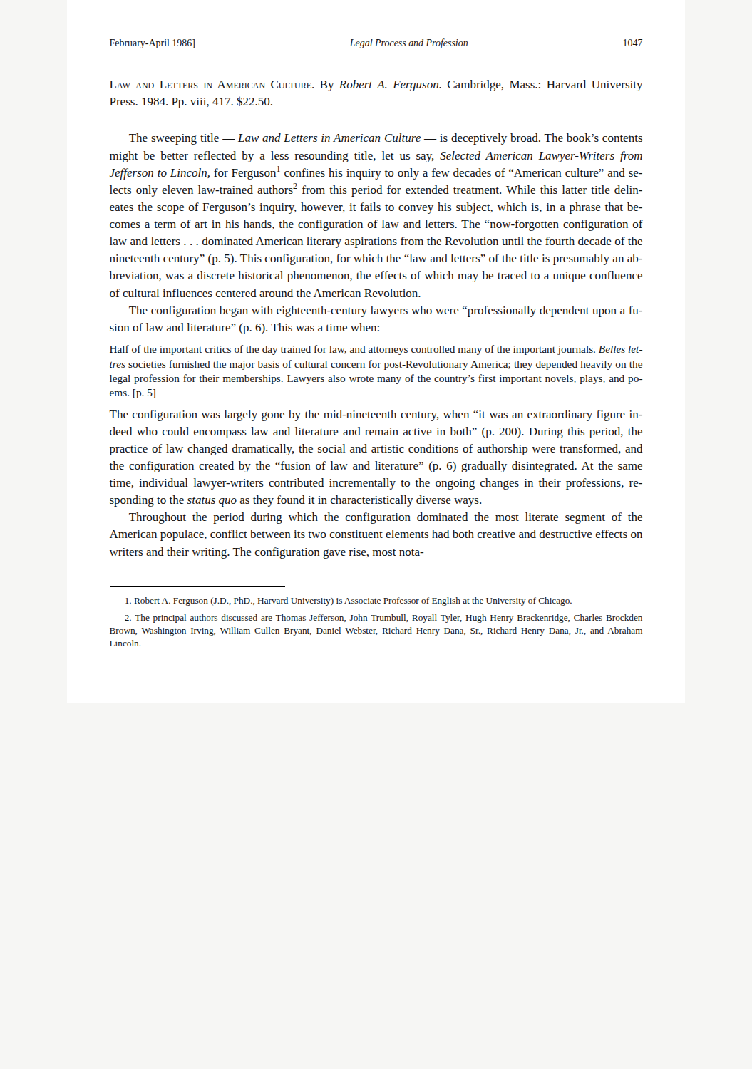February-April 1986] Legal Process and Profession 1047
Law and Letters in American Culture. By Robert A. Ferguson. Cambridge, Mass.: Harvard University Press. 1984. Pp. viii, 417. $22.50.
‹
The sweeping title — Law and Letters in American Culture — is deceptively broad. The book’s contents might be better reflected by a less resounding title, let us say, Selected American Lawyer-Writers from Jefferson to Lincoln, for Ferguson1 confines his inquiry to only a few decades of “American culture” and selects only eleven law-trained authors2 from this period for extended treatment. While this latter title delineates the scope of Ferguson’s inquiry, however, it fails to convey his subject, which is, in a phrase that becomes a term of art in his hands, the configuration of law and letters. The “now-forgotten configuration of law and letters . . . dominated American literary aspirations from the Revolution until the fourth decade of the nineteenth century” (p. 5). This configuration, for which the “law and letters” of the title is presumably an abbreviation, was a discrete historical phenomenon, the effects of which may be traced to a unique confluence of cultural influences centered around the American Revolution.
The configuration began with eighteenth-century lawyers who were “professionally dependent upon a fusion of law and literature” (p. 6). This was a time when:
Half of the important critics of the day trained for law, and attorneys controlled many of the important journals. Belles lettres societies furnished the major basis of cultural concern for post-Revolutionary America; they depended heavily on the legal profession for their memberships. Lawyers also wrote many of the country’s first important novels, plays, and poems. [p. 5]
The configuration was largely gone by the mid-nineteenth century, when “it was an extraordinary figure indeed who could encompass law and literature and remain active in both” (p. 200). During this period, the practice of law changed dramatically, the social and artistic conditions of authorship were transformed, and the configuration created by the “fusion of law and literature” (p. 6) gradually disintegrated. At the same time, individual lawyer-writers contributed incrementally to the ongoing changes in their professions, responding to the status quo as they found it in characteristically diverse ways.
Throughout the period during which the configuration dominated the most literate segment of the American populace, conflict between its two constituent elements had both creative and destructive effects on writers and their writing. The configuration gave rise, most nota-
1. Robert A. Ferguson (J.D., PhD., Harvard University) is Associate Professor of English at the University of Chicago.
2. The principal authors discussed are Thomas Jefferson, John Trumbull, Royall Tyler, Hugh Henry Brackenridge, Charles Brockden Brown, Washington Irving, William Cullen Bryant, Daniel Webster, Richard Henry Dana, Sr., Richard Henry Dana, Jr., and Abraham Lincoln.